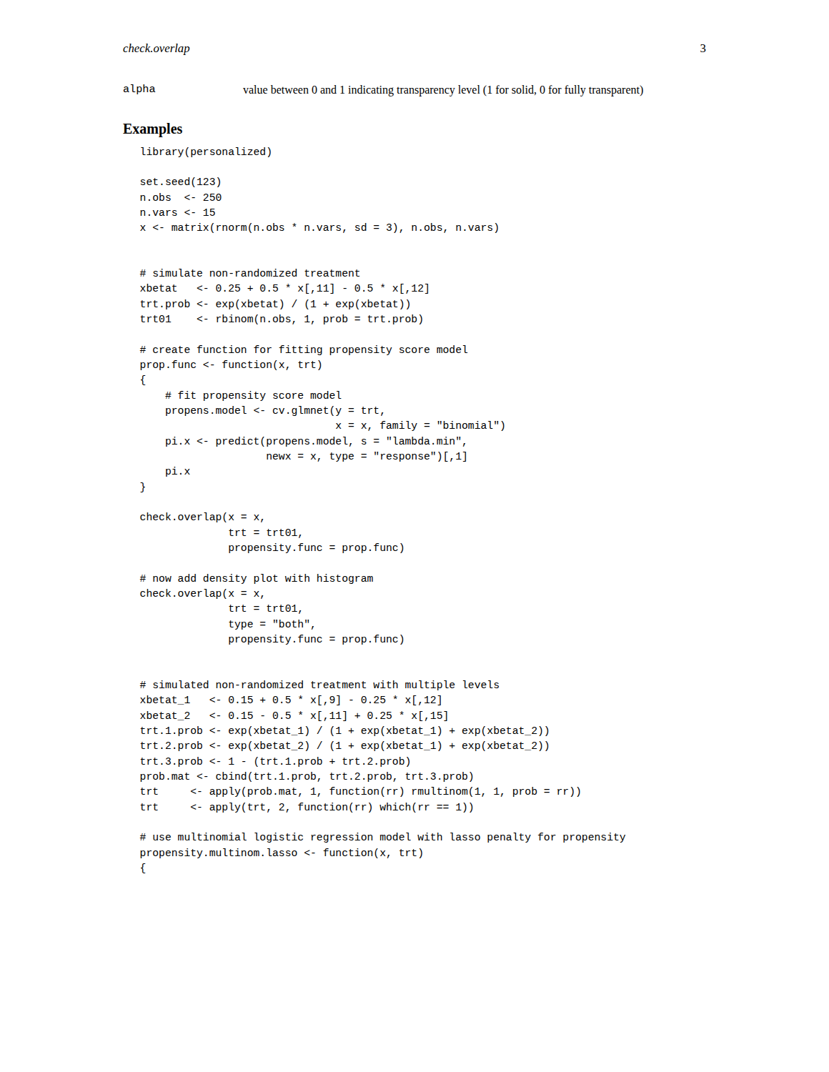check.overlap 3
alpha
value between 0 and 1 indicating transparency level (1 for solid, 0 for fully transparent)
Examples
library(personalized)

set.seed(123)
n.obs  <- 250
n.vars <- 15
x <- matrix(rnorm(n.obs * n.vars, sd = 3), n.obs, n.vars)


# simulate non-randomized treatment
xbetat   <- 0.25 + 0.5 * x[,11] - 0.5 * x[,12]
trt.prob <- exp(xbetat) / (1 + exp(xbetat))
trt01    <- rbinom(n.obs, 1, prob = trt.prob)

# create function for fitting propensity score model
prop.func <- function(x, trt)
{
    # fit propensity score model
    propens.model <- cv.glmnet(y = trt,
                               x = x, family = "binomial")
    pi.x <- predict(propens.model, s = "lambda.min",
                    newx = x, type = "response")[,1]
    pi.x
}

check.overlap(x = x,
              trt = trt01,
              propensity.func = prop.func)

# now add density plot with histogram
check.overlap(x = x,
              trt = trt01,
              type = "both",
              propensity.func = prop.func)


# simulated non-randomized treatment with multiple levels
xbetat_1   <- 0.15 + 0.5 * x[,9] - 0.25 * x[,12]
xbetat_2   <- 0.15 - 0.5 * x[,11] + 0.25 * x[,15]
trt.1.prob <- exp(xbetat_1) / (1 + exp(xbetat_1) + exp(xbetat_2))
trt.2.prob <- exp(xbetat_2) / (1 + exp(xbetat_1) + exp(xbetat_2))
trt.3.prob <- 1 - (trt.1.prob + trt.2.prob)
prob.mat <- cbind(trt.1.prob, trt.2.prob, trt.3.prob)
trt     <- apply(prob.mat, 1, function(rr) rmultinom(1, 1, prob = rr))
trt     <- apply(trt, 2, function(rr) which(rr == 1))

# use multinomial logistic regression model with lasso penalty for propensity
propensity.multinom.lasso <- function(x, trt)
{